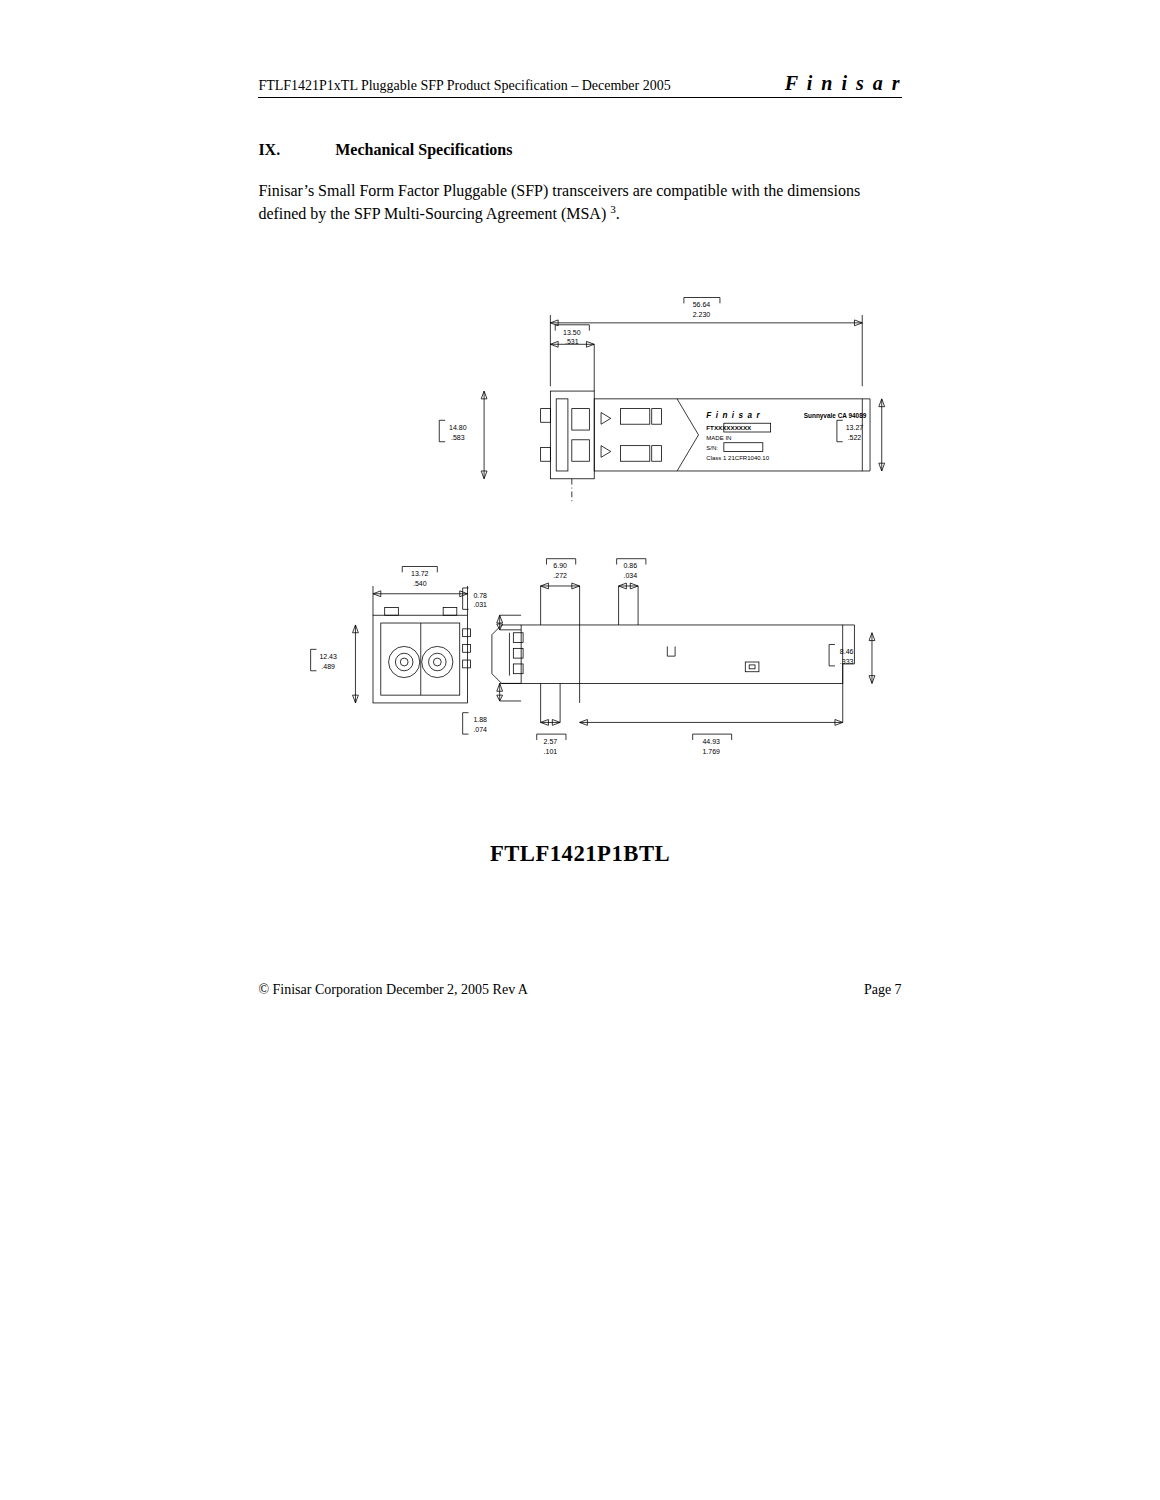FTLF1421P1xTL Pluggable SFP Product Specification – December 2005
F i n i s a r
IX. Mechanical Specifications
Finisar’s Small Form Factor Pluggable (SFP) transceivers are compatible with the dimensions defined by the SFP Multi-Sourcing Agreement (MSA) 3.
56.64 2.230 13.50 .531 14.80 .583 13.27 .522 F i n i s a r Sunnyvale CA 94089 FTXXXXXXXXX MADE IN S/N: Class 1 21CFR1040.10 13.72 .540 12.43 .489 6.90 .272 0.86 .034 0.78 .031 8.46 .333 1.88 .074 2.57 .101 44.93 1.769
FTLF1421P1BTL
© Finisar Corporation December 2, 2005 Rev A
Page 7